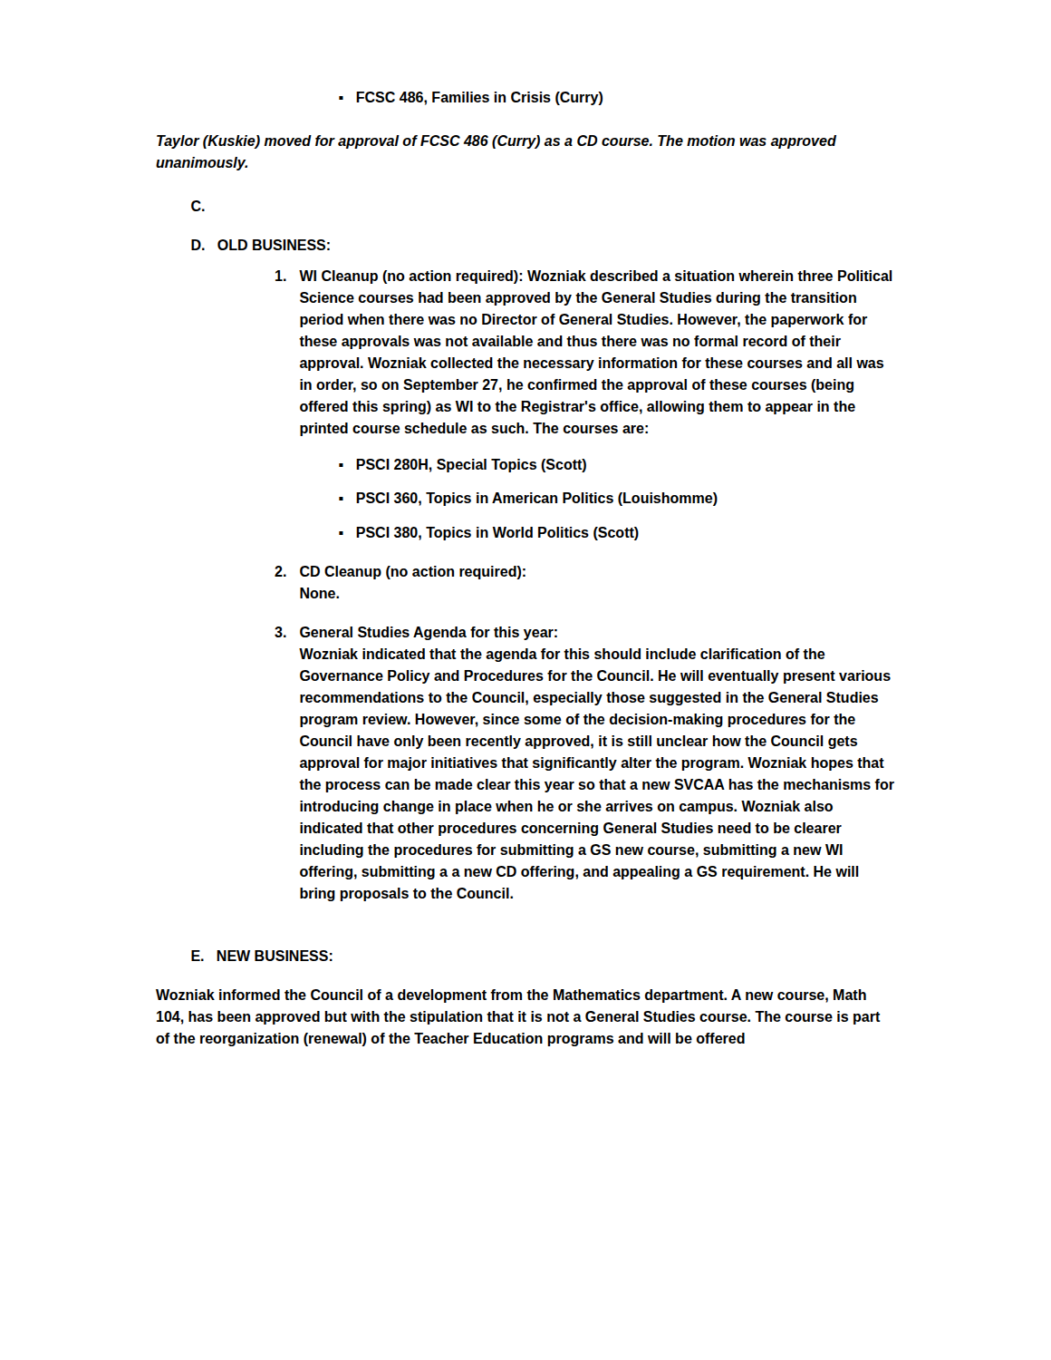▪FCSC 486, Families in Crisis (Curry)
Taylor (Kuskie) moved for approval of FCSC 486 (Curry) as a CD course. The motion was approved unanimously.
C.
D. OLD BUSINESS:
WI Cleanup (no action required): Wozniak described a situation wherein three Political Science courses had been approved by the General Studies during the transition period when there was no Director of General Studies. However, the paperwork for these approvals was not available and thus there was no formal record of their approval. Wozniak collected the necessary information for these courses and all was in order, so on September 27, he confirmed the approval of these courses (being offered this spring) as WI to the Registrar's office, allowing them to appear in the printed course schedule as such. The courses are:
▪PSCI 280H, Special Topics (Scott)
▪PSCI 360, Topics in American Politics (Louishomme)
▪PSCI 380, Topics in World Politics (Scott)
CD Cleanup (no action required):
None.
General Studies Agenda for this year:
Wozniak indicated that the agenda for this should include clarification of the Governance Policy and Procedures for the Council. He will eventually present various recommendations to the Council, especially those suggested in the General Studies program review. However, since some of the decision-making procedures for the Council have only been recently approved, it is still unclear how the Council gets approval for major initiatives that significantly alter the program. Wozniak hopes that the process can be made clear this year so that a new SVCAA has the mechanisms for introducing change in place when he or she arrives on campus. Wozniak also indicated that other procedures concerning General Studies need to be clearer including the procedures for submitting a GS new course, submitting a new WI offering, submitting a a new CD offering, and appealing a GS requirement. He will bring proposals to the Council.
E. NEW BUSINESS:
Wozniak informed the Council of a development from the Mathematics department. A new course, Math 104, has been approved but with the stipulation that it is not a General Studies course. The course is part of the reorganization (renewal) of the Teacher Education programs and will be offered